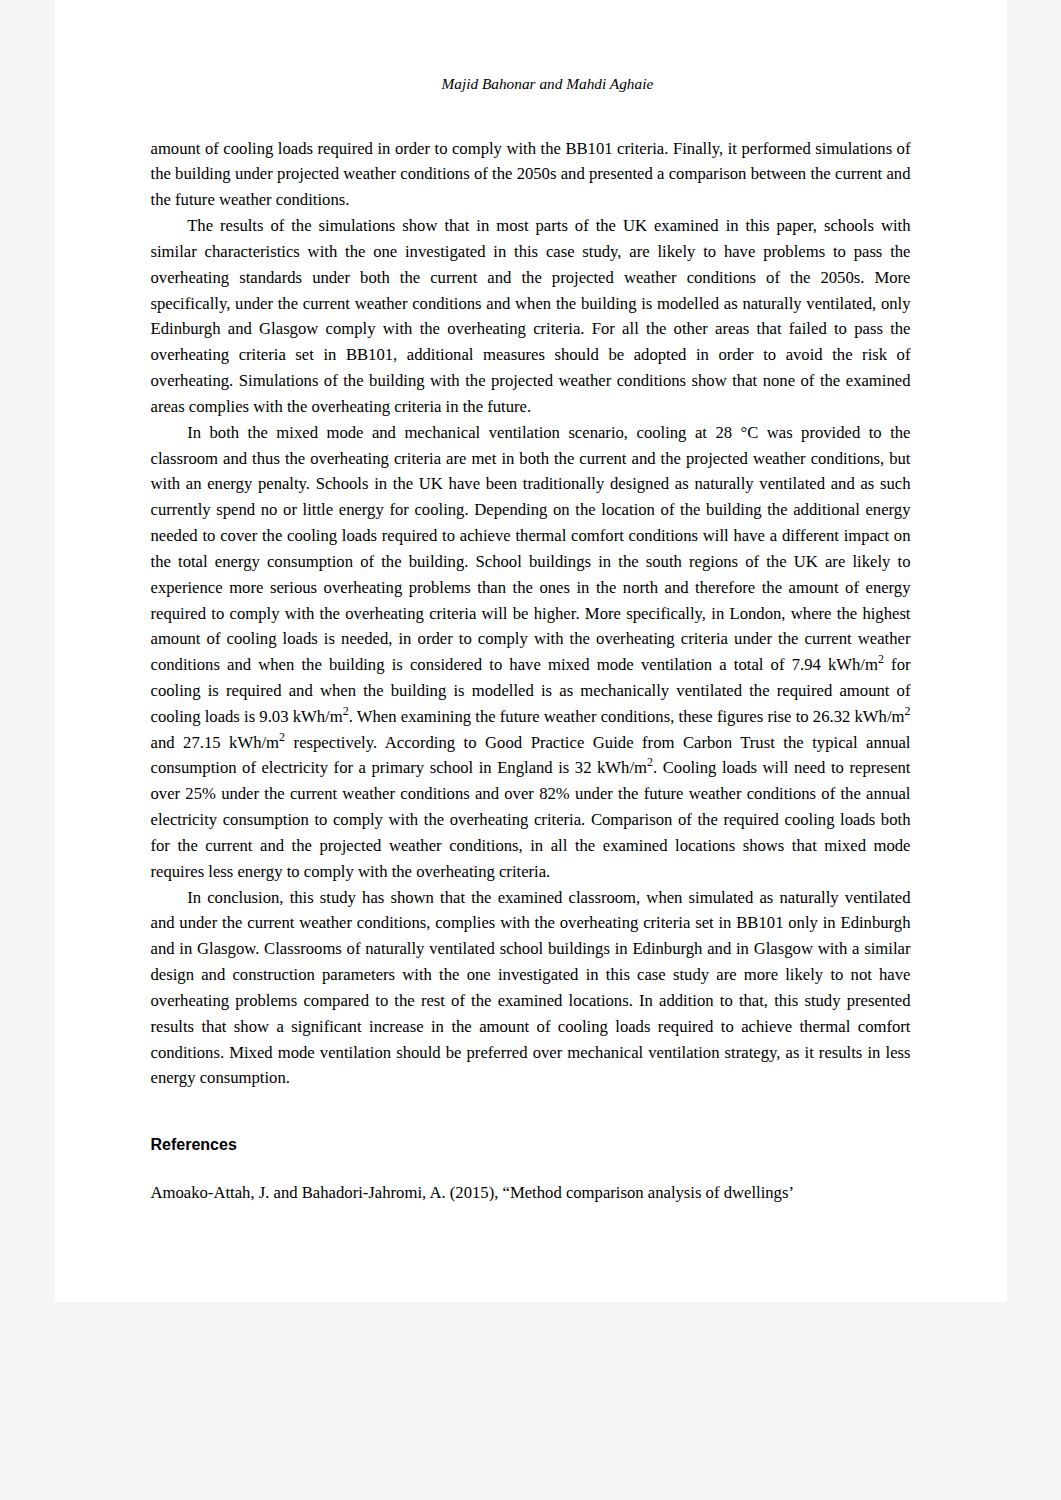Majid Bahonar and Mahdi Aghaie
amount of cooling loads required in order to comply with the BB101 criteria. Finally, it performed simulations of the building under projected weather conditions of the 2050s and presented a comparison between the current and the future weather conditions.
The results of the simulations show that in most parts of the UK examined in this paper, schools with similar characteristics with the one investigated in this case study, are likely to have problems to pass the overheating standards under both the current and the projected weather conditions of the 2050s. More specifically, under the current weather conditions and when the building is modelled as naturally ventilated, only Edinburgh and Glasgow comply with the overheating criteria. For all the other areas that failed to pass the overheating criteria set in BB101, additional measures should be adopted in order to avoid the risk of overheating. Simulations of the building with the projected weather conditions show that none of the examined areas complies with the overheating criteria in the future.
In both the mixed mode and mechanical ventilation scenario, cooling at 28 °C was provided to the classroom and thus the overheating criteria are met in both the current and the projected weather conditions, but with an energy penalty. Schools in the UK have been traditionally designed as naturally ventilated and as such currently spend no or little energy for cooling. Depending on the location of the building the additional energy needed to cover the cooling loads required to achieve thermal comfort conditions will have a different impact on the total energy consumption of the building. School buildings in the south regions of the UK are likely to experience more serious overheating problems than the ones in the north and therefore the amount of energy required to comply with the overheating criteria will be higher. More specifically, in London, where the highest amount of cooling loads is needed, in order to comply with the overheating criteria under the current weather conditions and when the building is considered to have mixed mode ventilation a total of 7.94 kWh/m2 for cooling is required and when the building is modelled is as mechanically ventilated the required amount of cooling loads is 9.03 kWh/m2. When examining the future weather conditions, these figures rise to 26.32 kWh/m2 and 27.15 kWh/m2 respectively. According to Good Practice Guide from Carbon Trust the typical annual consumption of electricity for a primary school in England is 32 kWh/m2. Cooling loads will need to represent over 25% under the current weather conditions and over 82% under the future weather conditions of the annual electricity consumption to comply with the overheating criteria. Comparison of the required cooling loads both for the current and the projected weather conditions, in all the examined locations shows that mixed mode requires less energy to comply with the overheating criteria.
In conclusion, this study has shown that the examined classroom, when simulated as naturally ventilated and under the current weather conditions, complies with the overheating criteria set in BB101 only in Edinburgh and in Glasgow. Classrooms of naturally ventilated school buildings in Edinburgh and in Glasgow with a similar design and construction parameters with the one investigated in this case study are more likely to not have overheating problems compared to the rest of the examined locations. In addition to that, this study presented results that show a significant increase in the amount of cooling loads required to achieve thermal comfort conditions. Mixed mode ventilation should be preferred over mechanical ventilation strategy, as it results in less energy consumption.
References
Amoako-Attah, J. and Bahadori-Jahromi, A. (2015), “Method comparison analysis of dwellings’